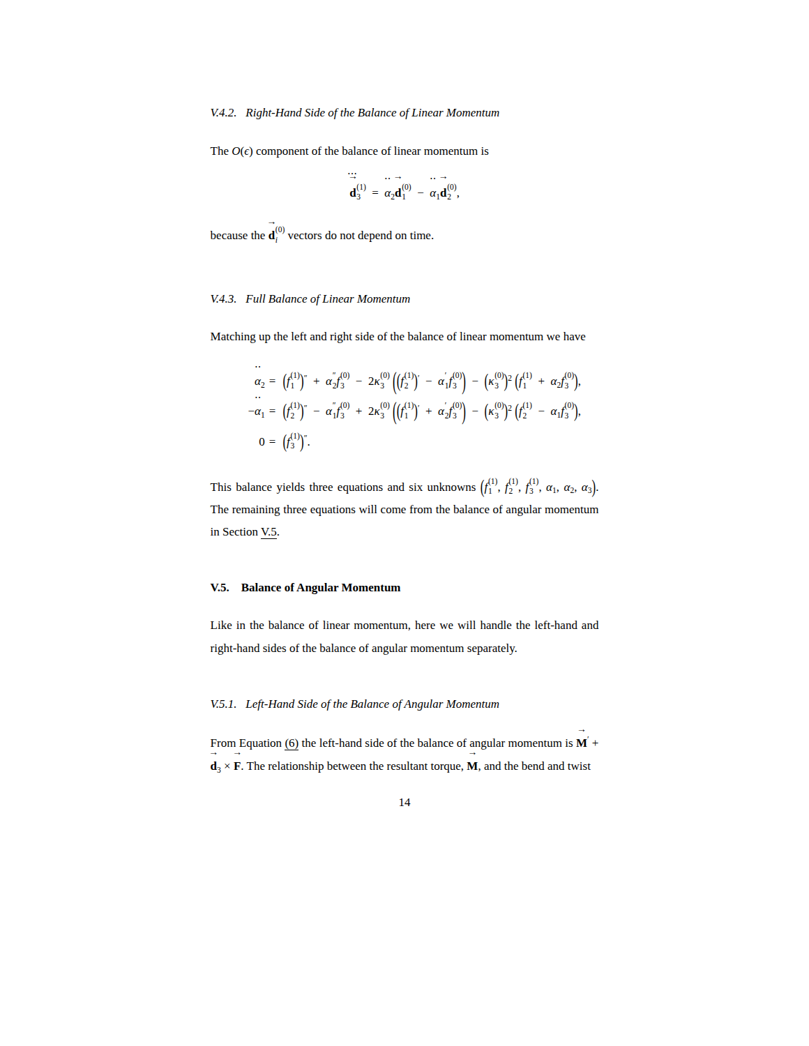V.4.2. Right-Hand Side of the Balance of Linear Momentum
The O(ϵ) component of the balance of linear momentum is
⋯→d(1) 3 = ‥α2→d(0) 1 − ‥α1→d(0) 2,
because the →d(0) i vectors do not depend on time.
V.4.3. Full Balance of Linear Momentum
Matching up the left and right side of the balance of linear momentum we have
‥α2= (f(1) 1)″ + α″2 f(0) 3 − 2κ(0) 3 ((f(1) 2)′ − α′1 f(0) 3) − (κ(0) 3)2 (f(1) 1 + α2f(0) 3),
−‥α1= (f(1) 2)″ − α″1 f(0) 3 + 2κ(0) 3 ((f(1) 1)′ + α′2 f(0) 3) − (κ(0) 3)2 (f(1) 2 − α1f(0) 3),
0= (f(1) 3)″.
This balance yields three equations and six unknowns (f(1) 1, f(1) 2, f(1) 3, α1, α2, α3). The remaining three equations will come from the balance of angular momentum in Section V.5.
V.5. Balance of Angular Momentum
Like in the balance of linear momentum, here we will handle the left-hand and right-hand sides of the balance of angular momentum separately.
V.5.1. Left-Hand Side of the Balance of Angular Momentum
From Equation (6) the left-hand side of the balance of angular momentum is →M′ + →d3 × →F. The relationship between the resultant torque, →M, and the bend and twist
14